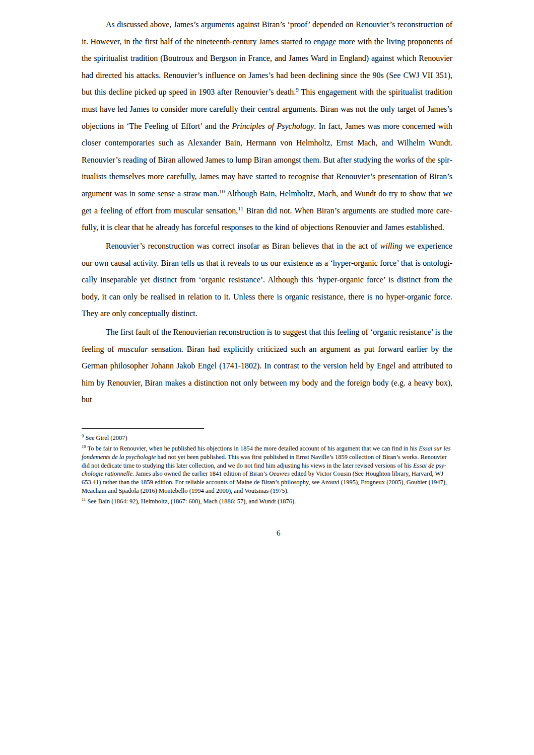As discussed above, James’s arguments against Biran’s ‘proof’ depended on Renouvier’s reconstruction of it. However, in the first half of the nineteenth-century James started to engage more with the living proponents of the spiritualist tradition (Boutroux and Bergson in France, and James Ward in England) against which Renouvier had directed his attacks. Renouvier’s influence on James’s had been declining since the 90s (See CWJ VII 351), but this decline picked up speed in 1903 after Renouvier’s death.9 This engagement with the spiritualist tradition must have led James to consider more carefully their central arguments. Biran was not the only target of James’s objections in ‘The Feeling of Effort’ and the Principles of Psychology. In fact, James was more concerned with closer contemporaries such as Alexander Bain, Hermann von Helmholtz, Ernst Mach, and Wilhelm Wundt. Renouvier’s reading of Biran allowed James to lump Biran amongst them. But after studying the works of the spiritualists themselves more carefully, James may have started to recognise that Renouvier’s presentation of Biran’s argument was in some sense a straw man.10 Although Bain, Helmholtz, Mach, and Wundt do try to show that we get a feeling of effort from muscular sensation,11 Biran did not. When Biran’s arguments are studied more carefully, it is clear that he already has forceful responses to the kind of objections Renouvier and James established.
Renouvier’s reconstruction was correct insofar as Biran believes that in the act of willing we experience our own causal activity. Biran tells us that it reveals to us our existence as a ‘hyper-organic force’ that is ontologically inseparable yet distinct from ‘organic resistance’. Although this ‘hyper-organic force’ is distinct from the body, it can only be realised in relation to it. Unless there is organic resistance, there is no hyper-organic force. They are only conceptually distinct.
The first fault of the Renouvierian reconstruction is to suggest that this feeling of ‘organic resistance’ is the feeling of muscular sensation. Biran had explicitly criticized such an argument as put forward earlier by the German philosopher Johann Jakob Engel (1741-1802). In contrast to the version held by Engel and attributed to him by Renouvier, Biran makes a distinction not only between my body and the foreign body (e.g. a heavy box), but
9 See Girel (2007)
10 To be fair to Renouvier, when he published his objections in 1854 the more detailed account of his argument that we can find in his Essai sur les fondements de la psychologie had not yet been published. This was first published in Ernst Naville’s 1859 collection of Biran’s works. Renouvier did not dedicate time to studying this later collection, and we do not find him adjusting his views in the later revised versions of his Essai de psychologie rationnelle. James also owned the earlier 1841 edition of Biran’s Oeuvres edited by Victor Cousin (See Houghton library, Harvard, WJ 653.41) rather than the 1859 edition. For reliable accounts of Maine de Biran’s philosophy, see Azouvi (1995), Frogneux (2005), Gouhier (1947), Meacham and Spadola (2016) Montebello (1994 and 2000), and Voutsinas (1975).
11 See Bain (1864: 92), Helmholtz, (1867: 600), Mach (1886: 57), and Wundt (1876).
6